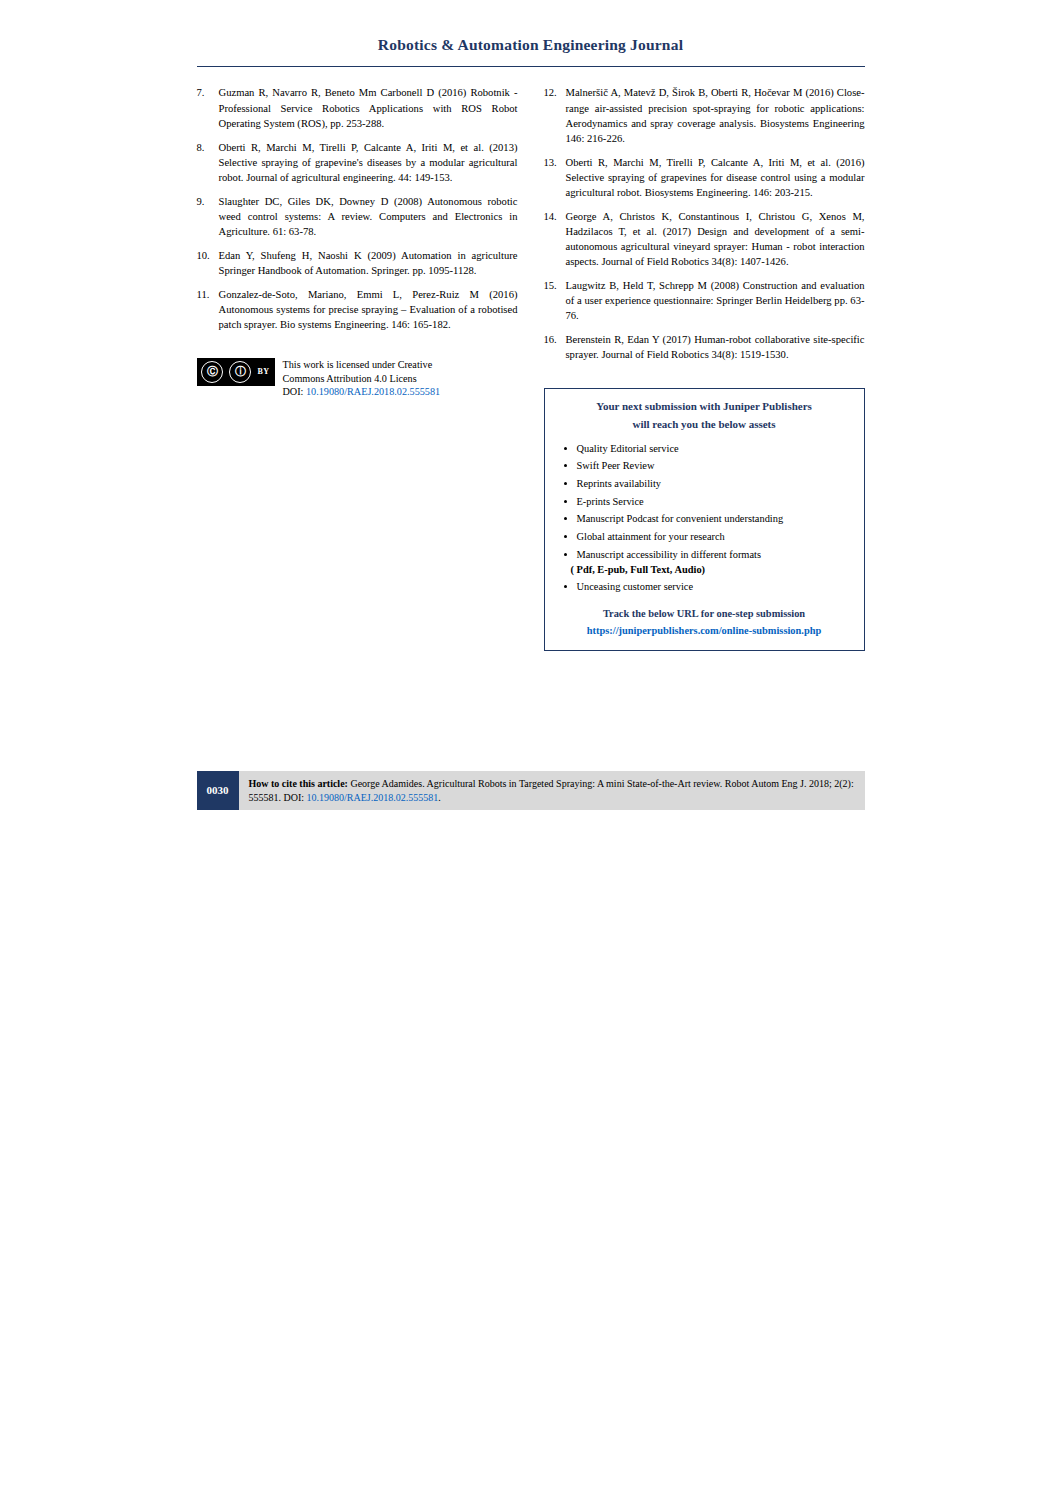Robotics & Automation Engineering Journal
7. Guzman R, Navarro R, Beneto Mm Carbonell D (2016) Robotnik - Professional Service Robotics Applications with ROS Robot Operating System (ROS), pp. 253-288.
8. Oberti R, Marchi M, Tirelli P, Calcante A, Iriti M, et al. (2013) Selective spraying of grapevine's diseases by a modular agricultural robot. Journal of agricultural engineering. 44: 149-153.
9. Slaughter DC, Giles DK, Downey D (2008) Autonomous robotic weed control systems: A review. Computers and Electronics in Agriculture. 61: 63-78.
10. Edan Y, Shufeng H, Naoshi K (2009) Automation in agriculture Springer Handbook of Automation. Springer. pp. 1095-1128.
11. Gonzalez-de-Soto, Mariano, Emmi L, Perez-Ruiz M (2016) Autonomous systems for precise spraying – Evaluation of a robotised patch sprayer. Bio systems Engineering. 146: 165-182.
Ⓒ
ⓘ
BY
This work is licensed under Creative
Commons Attribution 4.0 Licens
DOI: 10.19080/RAEJ.2018.02.555581
12. Malneršič A, Matevž D, Širok B, Oberti R, Hočevar M (2016) Close-range air-assisted precision spot-spraying for robotic applications: Aerodynamics and spray coverage analysis. Biosystems Engineering 146: 216-226.
13. Oberti R, Marchi M, Tirelli P, Calcante A, Iriti M, et al. (2016) Selective spraying of grapevines for disease control using a modular agricultural robot. Biosystems Engineering. 146: 203-215.
14. George A, Christos K, Constantinous I, Christou G, Xenos M, Hadzilacos T, et al. (2017) Design and development of a semi-autonomous agricultural vineyard sprayer: Human - robot interaction aspects. Journal of Field Robotics 34(8): 1407-1426.
15. Laugwitz B, Held T, Schrepp M (2008) Construction and evaluation of a user experience questionnaire: Springer Berlin Heidelberg pp. 63-76.
16. Berenstein R, Edan Y (2017) Human-robot collaborative site-specific sprayer. Journal of Field Robotics 34(8): 1519-1530.
Your next submission with Juniper Publishers
will reach you the below assets
Quality Editorial service
Swift Peer Review
Reprints availability
E-prints Service
Manuscript Podcast for convenient understanding
Global attainment for your research
Manuscript accessibility in different formats
( Pdf, E-pub, Full Text, Audio)
Unceasing customer service
Track the below URL for one-step submission https://juniperpublishers.com/online-submission.php
0030
How to cite this article: George Adamides. Agricultural Robots in Targeted Spraying: A mini State-of-the-Art review. Robot Autom Eng J. 2018; 2(2): 555581. DOI: 10.19080/RAEJ.2018.02.555581.